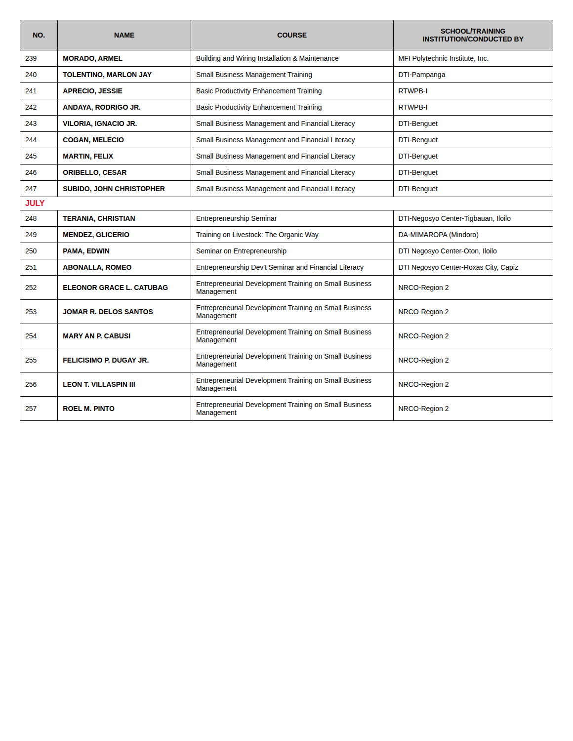| NO. | NAME | COURSE | SCHOOL/TRAINING INSTITUTION/CONDUCTED BY |
| --- | --- | --- | --- |
| 239 | MORADO, ARMEL | Building and Wiring Installation & Maintenance | MFI Polytechnic Institute, Inc. |
| 240 | TOLENTINO, MARLON JAY | Small Business Management Training | DTI-Pampanga |
| 241 | APRECIO, JESSIE | Basic Productivity Enhancement Training | RTWPB-I |
| 242 | ANDAYA, RODRIGO JR. | Basic Productivity Enhancement Training | RTWPB-I |
| 243 | VILORIA, IGNACIO JR. | Small Business Management and Financial Literacy | DTI-Benguet |
| 244 | COGAN, MELECIO | Small Business Management and Financial Literacy | DTI-Benguet |
| 245 | MARTIN, FELIX | Small Business Management and Financial Literacy | DTI-Benguet |
| 246 | ORIBELLO, CESAR | Small Business Management and Financial Literacy | DTI-Benguet |
| 247 | SUBIDO, JOHN CHRISTOPHER | Small Business Management and Financial Literacy | DTI-Benguet |
| JULY |
| 248 | TERANIA, CHRISTIAN | Entrepreneurship Seminar | DTI-Negosyo Center-Tigbauan, Iloilo |
| 249 | MENDEZ, GLICERIO | Training on Livestock: The Organic Way | DA-MIMAROPA (Mindoro) |
| 250 | PAMA, EDWIN | Seminar on Entrepreneurship | DTI Negosyo Center-Oton, Iloilo |
| 251 | ABONALLA, ROMEO | Entrepreneurship Dev't Seminar and Financial Literacy | DTI Negosyo Center-Roxas City, Capiz |
| 252 | ELEONOR GRACE L. CATUBAG | Entrepreneurial Development Training on Small Business Management | NRCO-Region 2 |
| 253 | JOMAR R. DELOS SANTOS | Entrepreneurial Development Training on Small Business Management | NRCO-Region 2 |
| 254 | MARY AN P. CABUSI | Entrepreneurial Development Training on Small Business Management | NRCO-Region 2 |
| 255 | FELICISIMO P. DUGAY JR. | Entrepreneurial Development Training on Small Business Management | NRCO-Region 2 |
| 256 | LEON T. VILLASPIN III | Entrepreneurial Development Training on Small Business Management | NRCO-Region 2 |
| 257 | ROEL M. PINTO | Entrepreneurial Development Training on Small Business Management | NRCO-Region 2 |